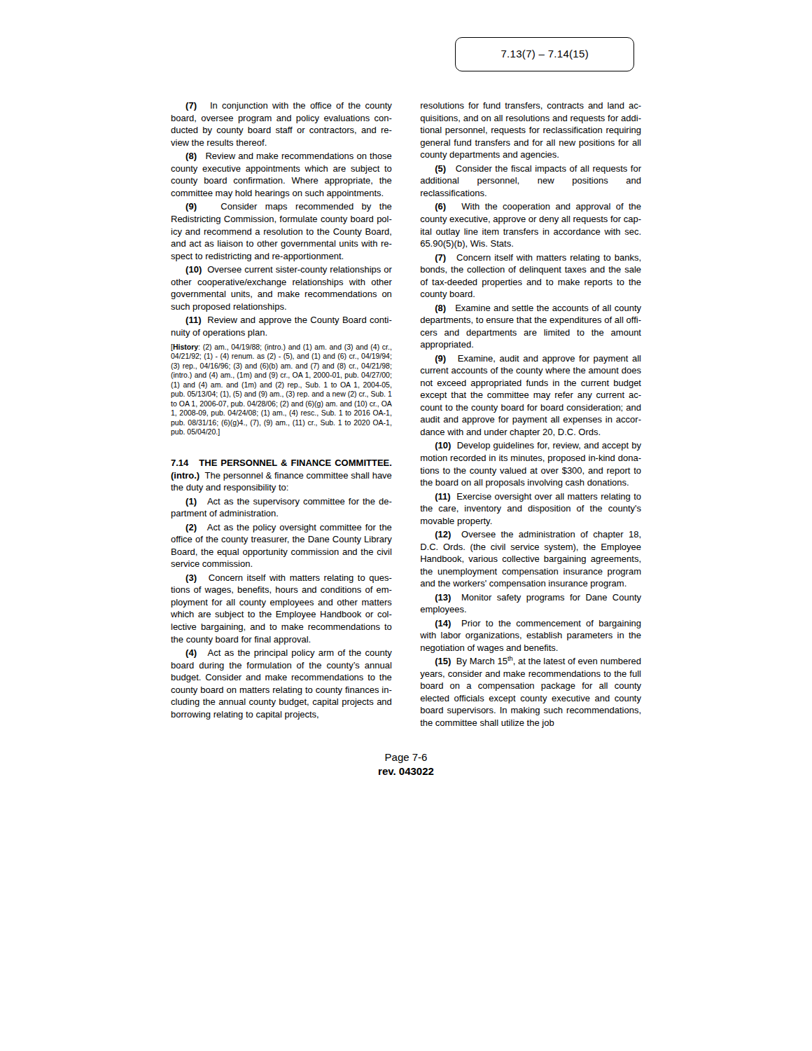7.13(7) – 7.14(15)
(7) In conjunction with the office of the county board, oversee program and policy evaluations conducted by county board staff or contractors, and review the results thereof.
(8) Review and make recommendations on those county executive appointments which are subject to county board confirmation. Where appropriate, the committee may hold hearings on such appointments.
(9) Consider maps recommended by the Redistricting Commission, formulate county board policy and recommend a resolution to the County Board, and act as liaison to other governmental units with respect to redistricting and re-apportionment.
(10) Oversee current sister-county relationships or other cooperative/exchange relationships with other governmental units, and make recommendations on such proposed relationships.
(11) Review and approve the County Board continuity of operations plan.
[History: (2) am., 04/19/88; (intro.) and (1) am. and (3) and (4) cr., 04/21/92; (1) - (4) renum. as (2) - (5), and (1) and (6) cr., 04/19/94; (3) rep., 04/16/96; (3) and (6)(b) am. and (7) and (8) cr., 04/21/98; (intro.) and (4) am., (1m) and (9) cr., OA 1, 2000-01, pub. 04/27/00; (1) and (4) am. and (1m) and (2) rep., Sub. 1 to OA 1, 2004-05, pub. 05/13/04; (1), (5) and (9) am., (3) rep. and a new (2) cr., Sub. 1 to OA 1, 2006-07, pub. 04/28/06; (2) and (6)(g) am. and (10) cr., OA 1, 2008-09, pub. 04/24/08; (1) am., (4) resc., Sub. 1 to 2016 OA-1, pub. 08/31/16; (6)(g)4., (7), (9) am., (11) cr., Sub. 1 to 2020 OA-1, pub. 05/04/20.]
7.14 THE PERSONNEL & FINANCE COMMITTEE. (intro.) The personnel & finance committee shall have the duty and responsibility to:
(1) Act as the supervisory committee for the department of administration.
(2) Act as the policy oversight committee for the office of the county treasurer, the Dane County Library Board, the equal opportunity commission and the civil service commission.
(3) Concern itself with matters relating to questions of wages, benefits, hours and conditions of employment for all county employees and other matters which are subject to the Employee Handbook or collective bargaining, and to make recommendations to the county board for final approval.
(4) Act as the principal policy arm of the county board during the formulation of the county’s annual budget. Consider and make recommendations to the county board on matters relating to county finances including the annual county budget, capital projects and borrowing relating to capital projects,
resolutions for fund transfers, contracts and land acquisitions, and on all resolutions and requests for additional personnel, requests for reclassification requiring general fund transfers and for all new positions for all county departments and agencies.
(5) Consider the fiscal impacts of all requests for additional personnel, new positions and reclassifications.
(6) With the cooperation and approval of the county executive, approve or deny all requests for capital outlay line item transfers in accordance with sec. 65.90(5)(b), Wis. Stats.
(7) Concern itself with matters relating to banks, bonds, the collection of delinquent taxes and the sale of tax-deeded properties and to make reports to the county board.
(8) Examine and settle the accounts of all county departments, to ensure that the expenditures of all officers and departments are limited to the amount appropriated.
(9) Examine, audit and approve for payment all current accounts of the county where the amount does not exceed appropriated funds in the current budget except that the committee may refer any current account to the county board for board consideration; and audit and approve for payment all expenses in accordance with and under chapter 20, D.C. Ords.
(10) Develop guidelines for, review, and accept by motion recorded in its minutes, proposed in-kind donations to the county valued at over $300, and report to the board on all proposals involving cash donations.
(11) Exercise oversight over all matters relating to the care, inventory and disposition of the county's movable property.
(12) Oversee the administration of chapter 18, D.C. Ords. (the civil service system), the Employee Handbook, various collective bargaining agreements, the unemployment compensation insurance program and the workers' compensation insurance program.
(13) Monitor safety programs for Dane County employees.
(14) Prior to the commencement of bargaining with labor organizations, establish parameters in the negotiation of wages and benefits.
(15) By March 15th, at the latest of even numbered years, consider and make recommendations to the full board on a compensation package for all county elected officials except county executive and county board supervisors. In making such recommendations, the committee shall utilize the job
Page 7-6
rev. 043022